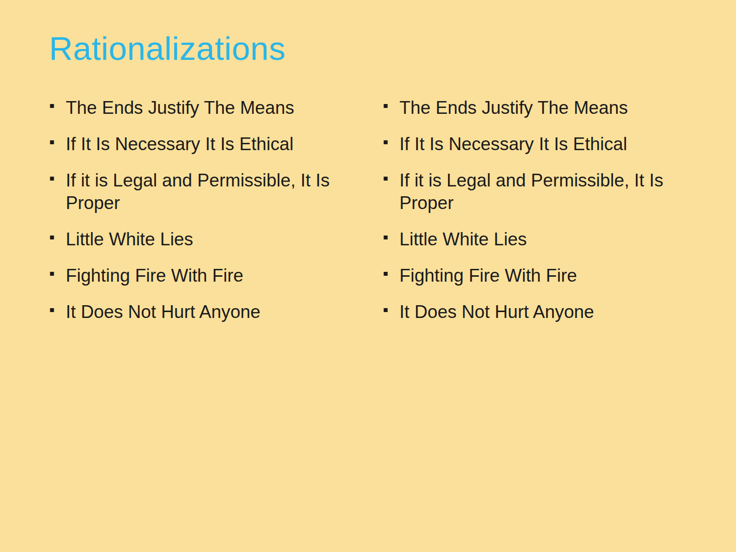Rationalizations
The Ends Justify The Means
If It Is Necessary It Is Ethical
If it is Legal and Permissible, It Is Proper
Little White Lies
Fighting Fire With Fire
It Does Not Hurt Anyone
The Ends Justify The Means
If It Is Necessary It Is Ethical
If it is Legal and Permissible, It Is Proper
Little White Lies
Fighting Fire With Fire
It Does Not Hurt Anyone